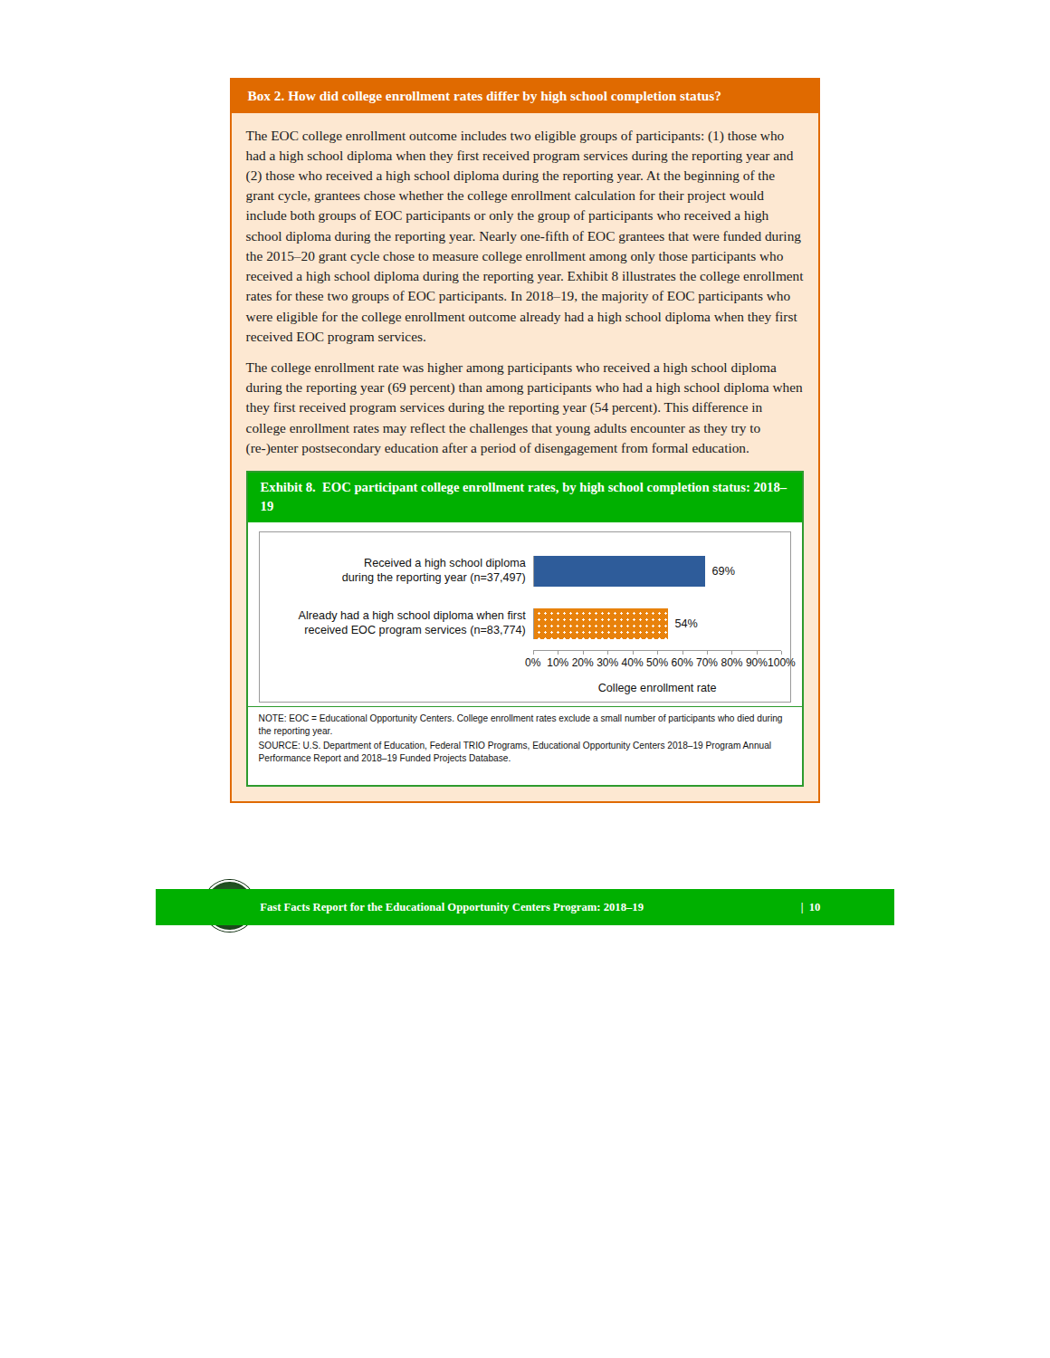Box 2. How did college enrollment rates differ by high school completion status?
The EOC college enrollment outcome includes two eligible groups of participants: (1) those who had a high school diploma when they first received program services during the reporting year and (2) those who received a high school diploma during the reporting year. At the beginning of the grant cycle, grantees chose whether the college enrollment calculation for their project would include both groups of EOC participants or only the group of participants who received a high school diploma during the reporting year. Nearly one-fifth of EOC grantees that were funded during the 2015–20 grant cycle chose to measure college enrollment among only those participants who received a high school diploma during the reporting year. Exhibit 8 illustrates the college enrollment rates for these two groups of EOC participants. In 2018–19, the majority of EOC participants who were eligible for the college enrollment outcome already had a high school diploma when they first received EOC program services.
The college enrollment rate was higher among participants who received a high school diploma during the reporting year (69 percent) than among participants who had a high school diploma when they first received program services during the reporting year (54 percent). This difference in college enrollment rates may reflect the challenges that young adults encounter as they try to (re-)enter postsecondary education after a period of disengagement from formal education.
Exhibit 8. EOC participant college enrollment rates, by high school completion status: 2018–19
| Received a high school diploma during the reporting year (n=37,497) | 69% |
| Already had a high school diploma when first received EOC program services (n=83,774) | 54% |
| | 0% 10% 20% 30% 40% 50% 60% 70% 80% 90% 100% College enrollment rate |
NOTE: EOC = Educational Opportunity Centers. College enrollment rates exclude a small number of participants who died during the reporting year.
SOURCE: U.S. Department of Education, Federal TRIO Programs, Educational Opportunity Centers 2018–19 Program Annual Performance Report and 2018–19 Funded Projects Database.
Fast Facts Report for the Educational Opportunity Centers Program: 2018–19
| 10